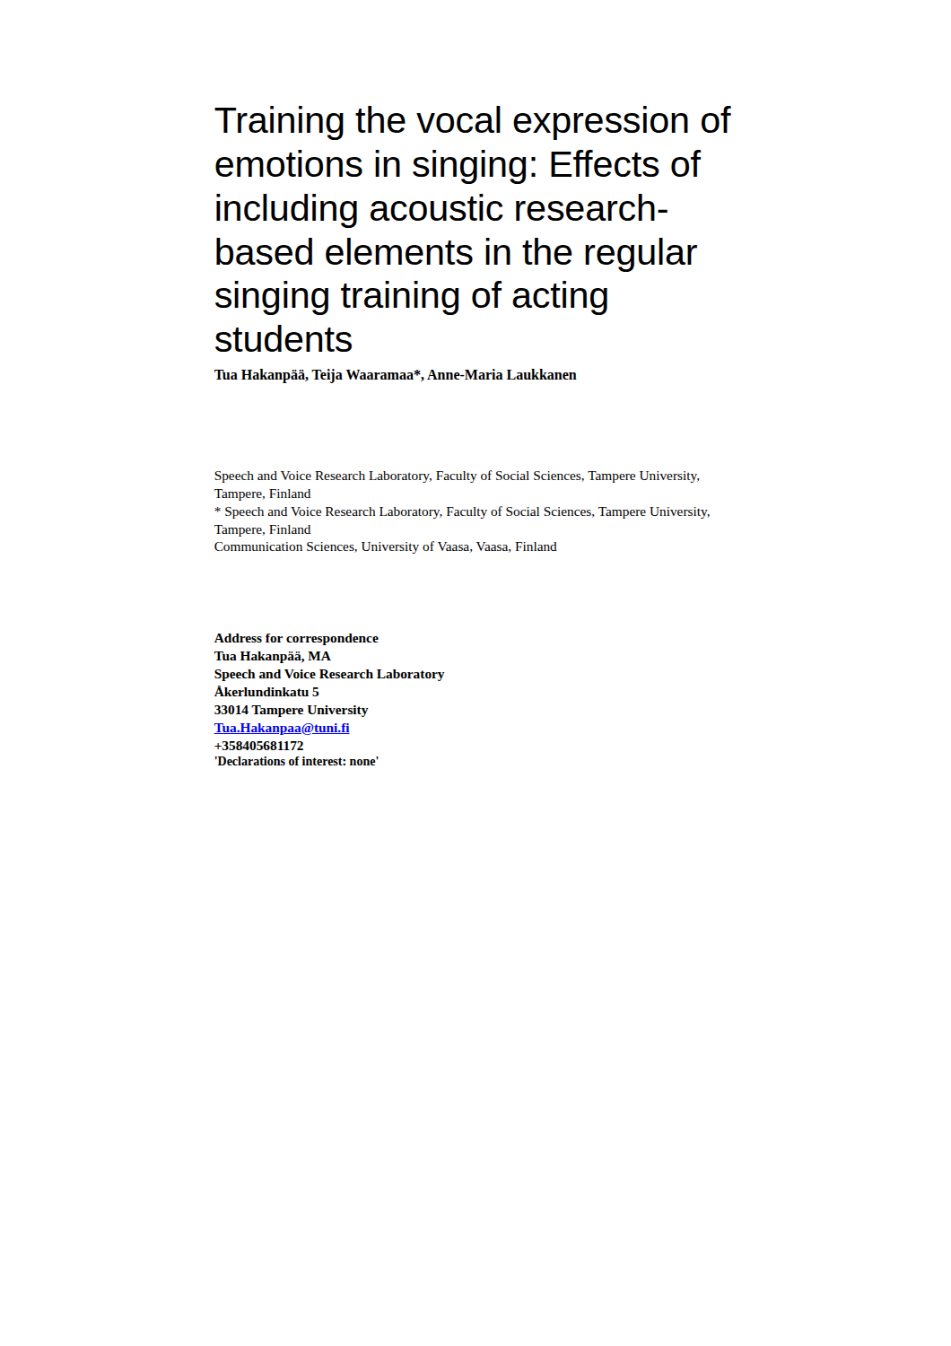Training the vocal expression of emotions in singing: Effects of including acoustic research-based elements in the regular singing training of acting students
Tua Hakanpää, Teija Waaramaa*, Anne-Maria Laukkanen
Speech and Voice Research Laboratory, Faculty of Social Sciences, Tampere University, Tampere, Finland
* Speech and Voice Research Laboratory, Faculty of Social Sciences, Tampere University, Tampere, Finland
Communication Sciences, University of Vaasa, Vaasa, Finland
Address for correspondence
Tua Hakanpää, MA
Speech and Voice Research Laboratory
Åkerlundinkatu 5
33014 Tampere University
Tua.Hakanpaa@tuni.fi
+358405681172
'Declarations of interest: none'